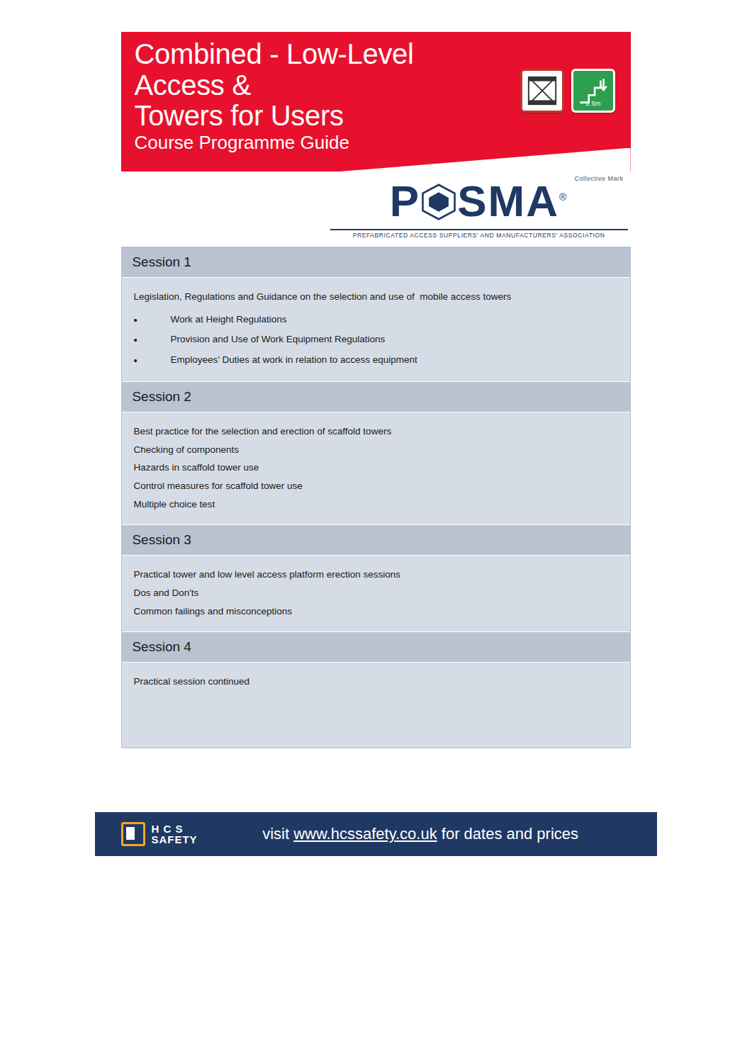Combined - Low-Level Access &
Towers for Users
Course Programme Guide
2.5m
Collective Mark
P SMA®
PREFABRICATED ACCESS SUPPLIERS' AND MANUFACTURERS' ASSOCIATION
Session 1
Legislation, Regulations and Guidance on the selection and use of mobile access towers
Work at Height Regulations
Provision and Use of Work Equipment Regulations
Employees’ Duties at work in relation to access equipment
Session 2
Best practice for the selection and erection of scaffold towers
Checking of components
Hazards in scaffold tower use
Control measures for scaffold tower use
Multiple choice test
Session 3
Practical tower and low level access platform erection sessions
Dos and Don'ts
Common failings and misconceptions
Session 4
Practical session continued
H C S
SAFETY
visit www.hcssafety.co.uk for dates and prices